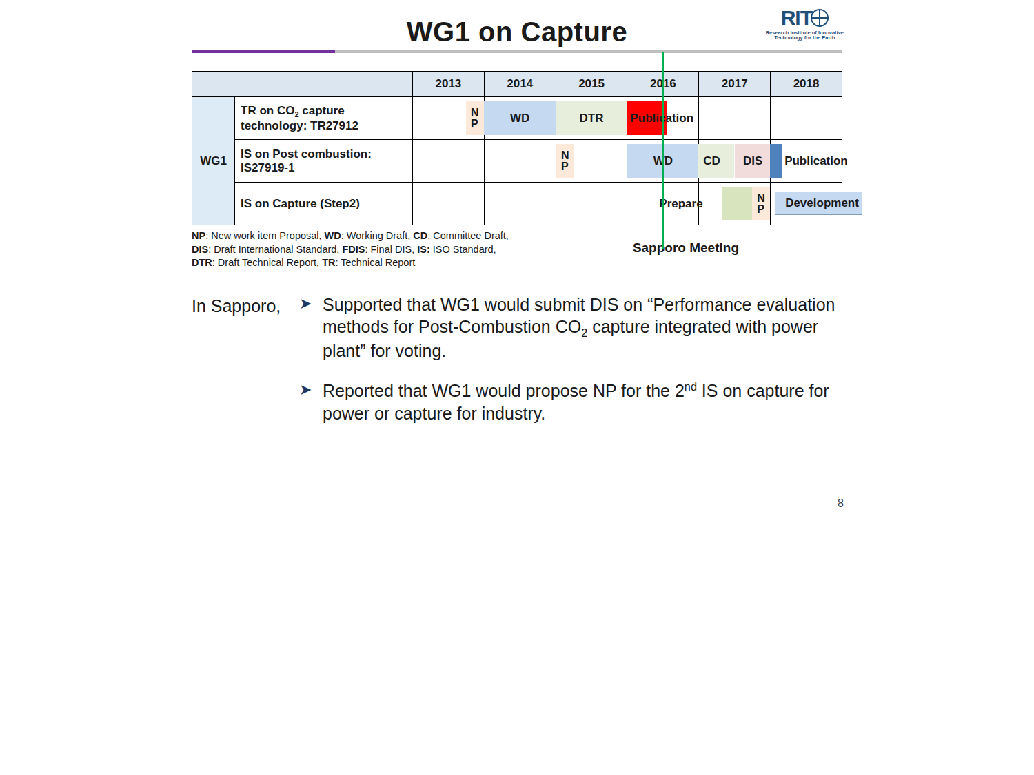RIT
Research Institute of Innovative
Technology for the Earth
WG1 on Capture
| | 2013 | 2014 | 2015 | 2016 | 2017 | 2018 |
| --- | --- | --- | --- | --- | --- | --- |
| WG1 | TR on CO 2 capture technology: TR27912 | N P | WD | DTR | Publication | | |
| IS on Post combustion: IS27919-1 | | | N P | WD | DIS CD | Publication |
| IS on Capture (Step2) | | | | | N P Prepare | Development |
NP: New work item Proposal, WD: Working Draft, CD: Committee Draft,
DIS: Draft International Standard, FDIS: Final DIS, IS: ISO Standard,
DTR: Draft Technical Report, TR: Technical Report
Sapporo Meeting
In Sapporo,
➤
Supported that WG1 would submit DIS on “Performance evaluation methods for Post-Combustion CO2 capture integrated with power plant” for voting.
➤
Reported that WG1 would propose NP for the 2nd IS on capture for power or capture for industry.
8